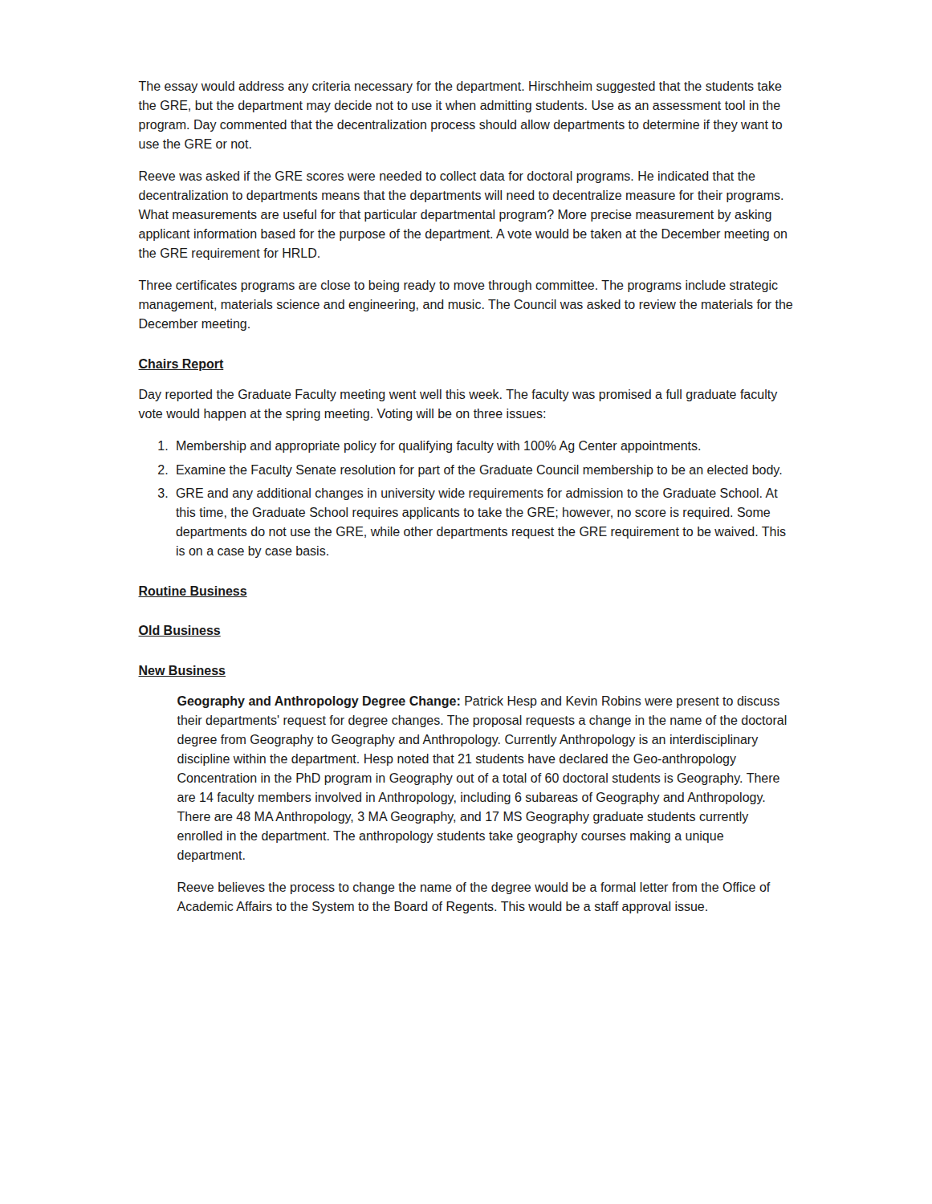The essay would address any criteria necessary for the department. Hirschheim suggested that the students take the GRE, but the department may decide not to use it when admitting students. Use as an assessment tool in the program. Day commented that the decentralization process should allow departments to determine if they want to use the GRE or not.
Reeve was asked if the GRE scores were needed to collect data for doctoral programs. He indicated that the decentralization to departments means that the departments will need to decentralize measure for their programs. What measurements are useful for that particular departmental program? More precise measurement by asking applicant information based for the purpose of the department. A vote would be taken at the December meeting on the GRE requirement for HRLD.
Three certificates programs are close to being ready to move through committee. The programs include strategic management, materials science and engineering, and music. The Council was asked to review the materials for the December meeting.
Chairs Report
Day reported the Graduate Faculty meeting went well this week. The faculty was promised a full graduate faculty vote would happen at the spring meeting. Voting will be on three issues:
Membership and appropriate policy for qualifying faculty with 100% Ag Center appointments.
Examine the Faculty Senate resolution for part of the Graduate Council membership to be an elected body.
GRE and any additional changes in university wide requirements for admission to the Graduate School. At this time, the Graduate School requires applicants to take the GRE; however, no score is required. Some departments do not use the GRE, while other departments request the GRE requirement to be waived. This is on a case by case basis.
Routine Business
Old Business
New Business
Geography and Anthropology Degree Change: Patrick Hesp and Kevin Robins were present to discuss their departments' request for degree changes. The proposal requests a change in the name of the doctoral degree from Geography to Geography and Anthropology. Currently Anthropology is an interdisciplinary discipline within the department. Hesp noted that 21 students have declared the Geo-anthropology Concentration in the PhD program in Geography out of a total of 60 doctoral students is Geography. There are 14 faculty members involved in Anthropology, including 6 subareas of Geography and Anthropology. There are 48 MA Anthropology, 3 MA Geography, and 17 MS Geography graduate students currently enrolled in the department. The anthropology students take geography courses making a unique department.
Reeve believes the process to change the name of the degree would be a formal letter from the Office of Academic Affairs to the System to the Board of Regents. This would be a staff approval issue.